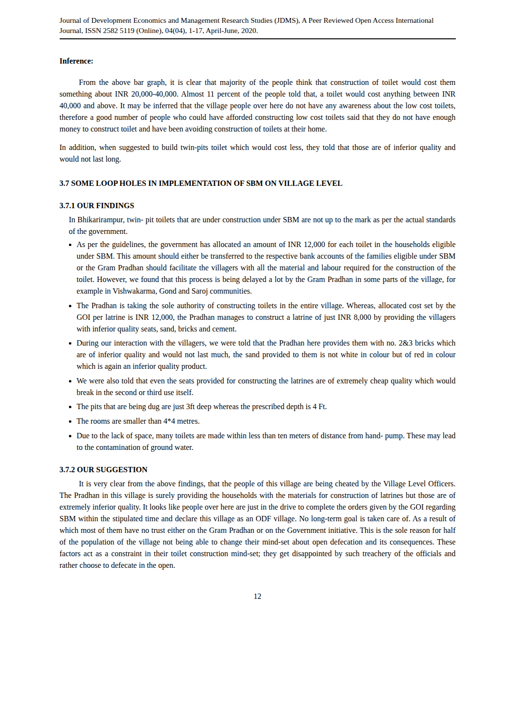Journal of Development Economics and Management Research Studies (JDMS), A Peer Reviewed Open Access International Journal, ISSN 2582 5119 (Online), 04(04), 1-17, April-June, 2020.
Inference:
From the above bar graph, it is clear that majority of the people think that construction of toilet would cost them something about INR 20,000-40,000. Almost 11 percent of the people told that, a toilet would cost anything between INR 40,000 and above. It may be inferred that the village people over here do not have any awareness about the low cost toilets, therefore a good number of people who could have afforded constructing low cost toilets said that they do not have enough money to construct toilet and have been avoiding construction of toilets at their home.
In addition, when suggested to build twin-pits toilet which would cost less, they told that those are of inferior quality and would not last long.
3.7 SOME LOOP HOLES IN IMPLEMENTATION OF SBM ON VILLAGE LEVEL
3.7.1 OUR FINDINGS
In Bhikarirampur, twin- pit toilets that are under construction under SBM are not up to the mark as per the actual standards of the government.
As per the guidelines, the government has allocated an amount of INR 12,000 for each toilet in the households eligible under SBM. This amount should either be transferred to the respective bank accounts of the families eligible under SBM or the Gram Pradhan should facilitate the villagers with all the material and labour required for the construction of the toilet. However, we found that this process is being delayed a lot by the Gram Pradhan in some parts of the village, for example in Vishwakarma, Gond and Saroj communities.
The Pradhan is taking the sole authority of constructing toilets in the entire village. Whereas, allocated cost set by the GOI per latrine is INR 12,000, the Pradhan manages to construct a latrine of just INR 8,000 by providing the villagers with inferior quality seats, sand, bricks and cement.
During our interaction with the villagers, we were told that the Pradhan here provides them with no. 2&3 bricks which are of inferior quality and would not last much, the sand provided to them is not white in colour but of red in colour which is again an inferior quality product.
We were also told that even the seats provided for constructing the latrines are of extremely cheap quality which would break in the second or third use itself.
The pits that are being dug are just 3ft deep whereas the prescribed depth is 4 Ft.
The rooms are smaller than 4*4 metres.
Due to the lack of space, many toilets are made within less than ten meters of distance from hand- pump. These may lead to the contamination of ground water.
3.7.2 OUR SUGGESTION
It is very clear from the above findings, that the people of this village are being cheated by the Village Level Officers. The Pradhan in this village is surely providing the households with the materials for construction of latrines but those are of extremely inferior quality. It looks like people over here are just in the drive to complete the orders given by the GOI regarding SBM within the stipulated time and declare this village as an ODF village. No long-term goal is taken care of. As a result of which most of them have no trust either on the Gram Pradhan or on the Government initiative. This is the sole reason for half of the population of the village not being able to change their mind-set about open defecation and its consequences. These factors act as a constraint in their toilet construction mind-set; they get disappointed by such treachery of the officials and rather choose to defecate in the open.
12